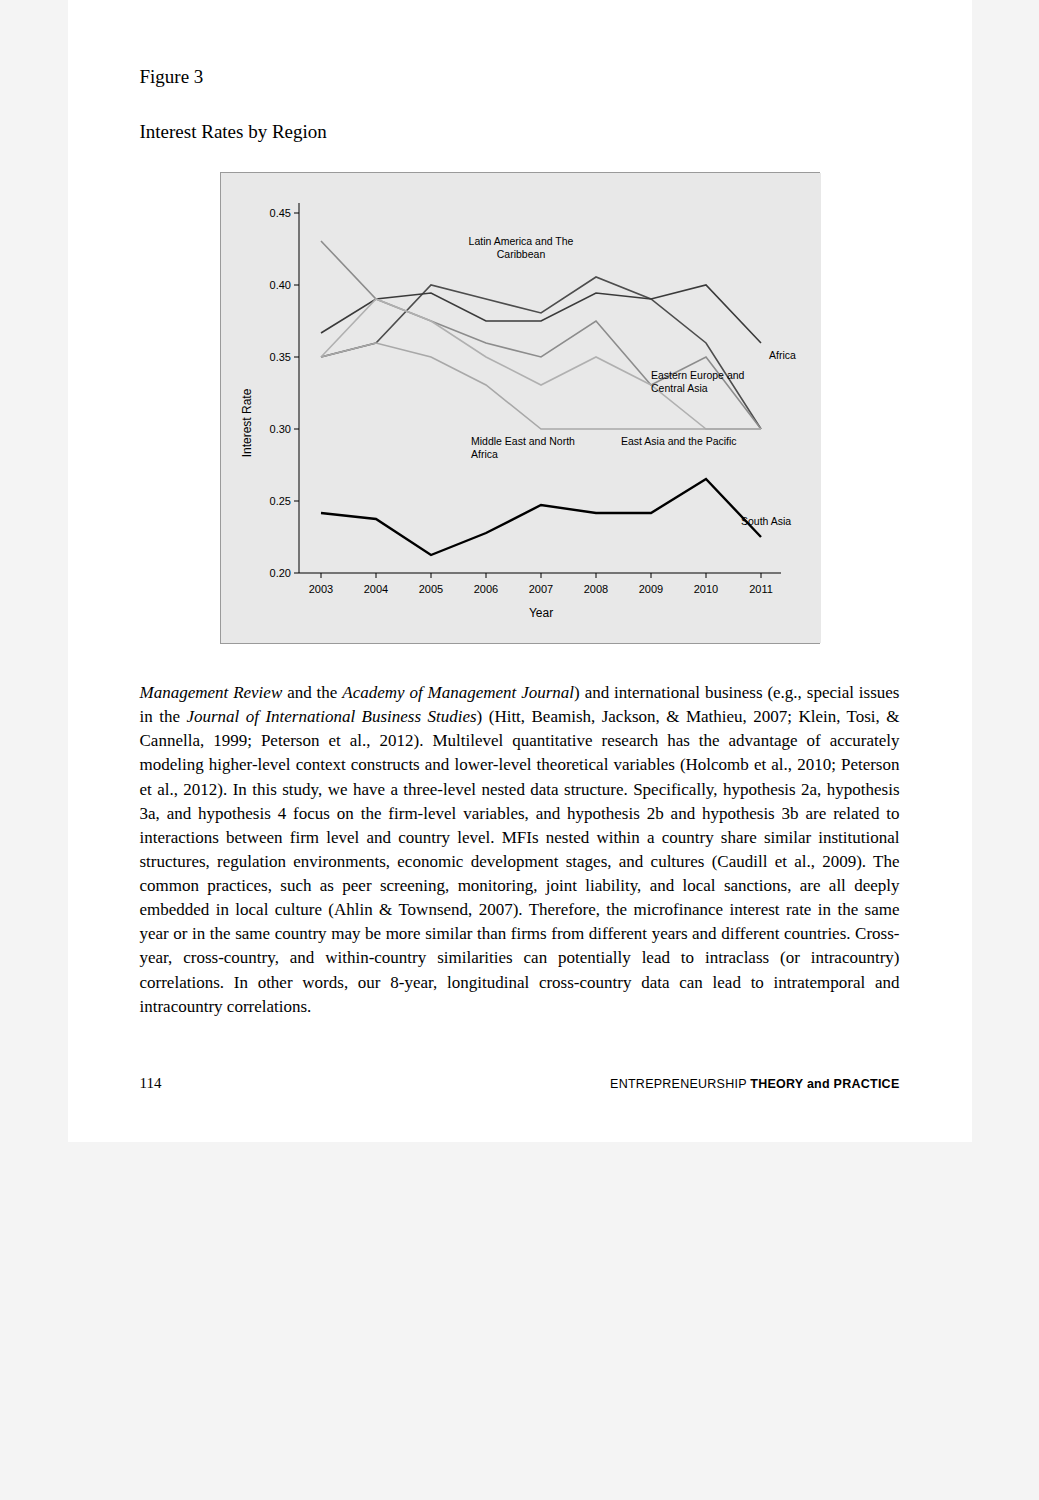Figure 3
Interest Rates by Region
0.45 0.40 0.35 0.30 0.25 0.20 Interest Rate 2003 2004 2005 2006 2007 2008 2009 2010 2011 Year Latin America and The Caribbean Africa Eastern Europe and Central Asia Middle East and North Africa East Asia and the Pacific South Asia
Management Review and the Academy of Management Journal) and international business (e.g., special issues in the Journal of International Business Studies) (Hitt, Beamish, Jackson, & Mathieu, 2007; Klein, Tosi, & Cannella, 1999; Peterson et al., 2012). Multilevel quantitative research has the advantage of accurately modeling higher-level context constructs and lower-level theoretical variables (Holcomb et al., 2010; Peterson et al., 2012). In this study, we have a three-level nested data structure. Specifically, hypothesis 2a, hypothesis 3a, and hypothesis 4 focus on the firm-level variables, and hypothesis 2b and hypothesis 3b are related to interactions between firm level and country level. MFIs nested within a country share similar institutional structures, regulation environments, economic development stages, and cultures (Caudill et al., 2009). The common practices, such as peer screening, monitoring, joint liability, and local sanctions, are all deeply embedded in local culture (Ahlin & Townsend, 2007). Therefore, the microfinance interest rate in the same year or in the same country may be more similar than firms from different years and different countries. Cross-year, cross-country, and within-country similarities can potentially lead to intraclass (or intracountry) correlations. In other words, our 8-year, longitudinal cross-country data can lead to intratemporal and intracountry correlations.
114 ENTREPRENEURSHIP THEORY and PRACTICE